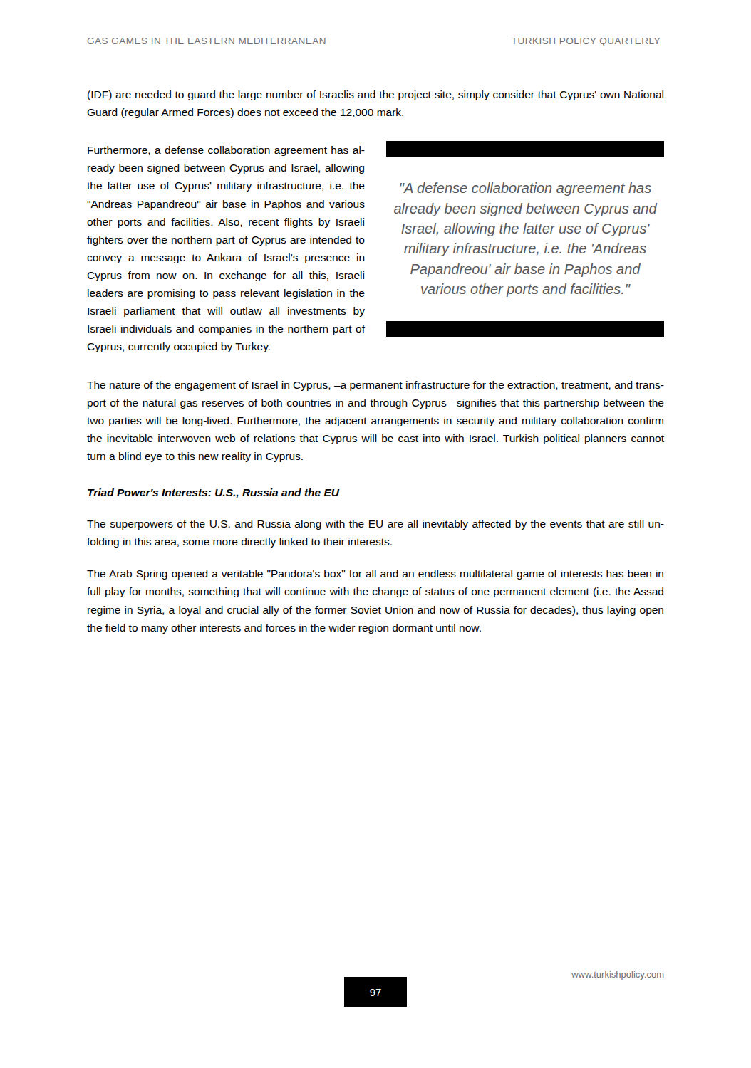Gas Games in the Eastern Mediterranean Turkish Policy Quarterly
(IDF) are needed to guard the large number of Israelis and the project site, simply consider that Cyprus' own National Guard (regular Armed Forces) does not exceed the 12,000 mark.
Furthermore, a defense collaboration agreement has already been signed between Cyprus and Israel, allowing the latter use of Cyprus' military infrastructure, i.e. the "Andreas Papandreou" air base in Paphos and various other ports and facilities. Also, recent flights by Israeli fighters over the northern part of Cyprus are intended to convey a message to Ankara of Israel's presence in Cyprus from now on. In exchange for all this, Israeli leaders are promising to pass relevant legislation in the Israeli parliament that will outlaw all investments by Israeli individuals and companies in the northern part of Cyprus, currently occupied by Turkey.
"A defense collaboration agreement has already been signed between Cyprus and Israel, allowing the latter use of Cyprus' military infrastructure, i.e. the 'Andreas Papandreou' air base in Paphos and various other ports and facilities."
The nature of the engagement of Israel in Cyprus, –a permanent infrastructure for the extraction, treatment, and transport of the natural gas reserves of both countries in and through Cyprus– signifies that this partnership between the two parties will be long-lived. Furthermore, the adjacent arrangements in security and military collaboration confirm the inevitable interwoven web of relations that Cyprus will be cast into with Israel. Turkish political planners cannot turn a blind eye to this new reality in Cyprus.
Triad Power's Interests: U.S., Russia and the EU
The superpowers of the U.S. and Russia along with the EU are all inevitably affected by the events that are still unfolding in this area, some more directly linked to their interests.
The Arab Spring opened a veritable "Pandora's box" for all and an endless multilateral game of interests has been in full play for months, something that will continue with the change of status of one permanent element (i.e. the Assad regime in Syria, a loyal and crucial ally of the former Soviet Union and now of Russia for decades), thus laying open the field to many other interests and forces in the wider region dormant until now.
www.turkishpolicy.com
97